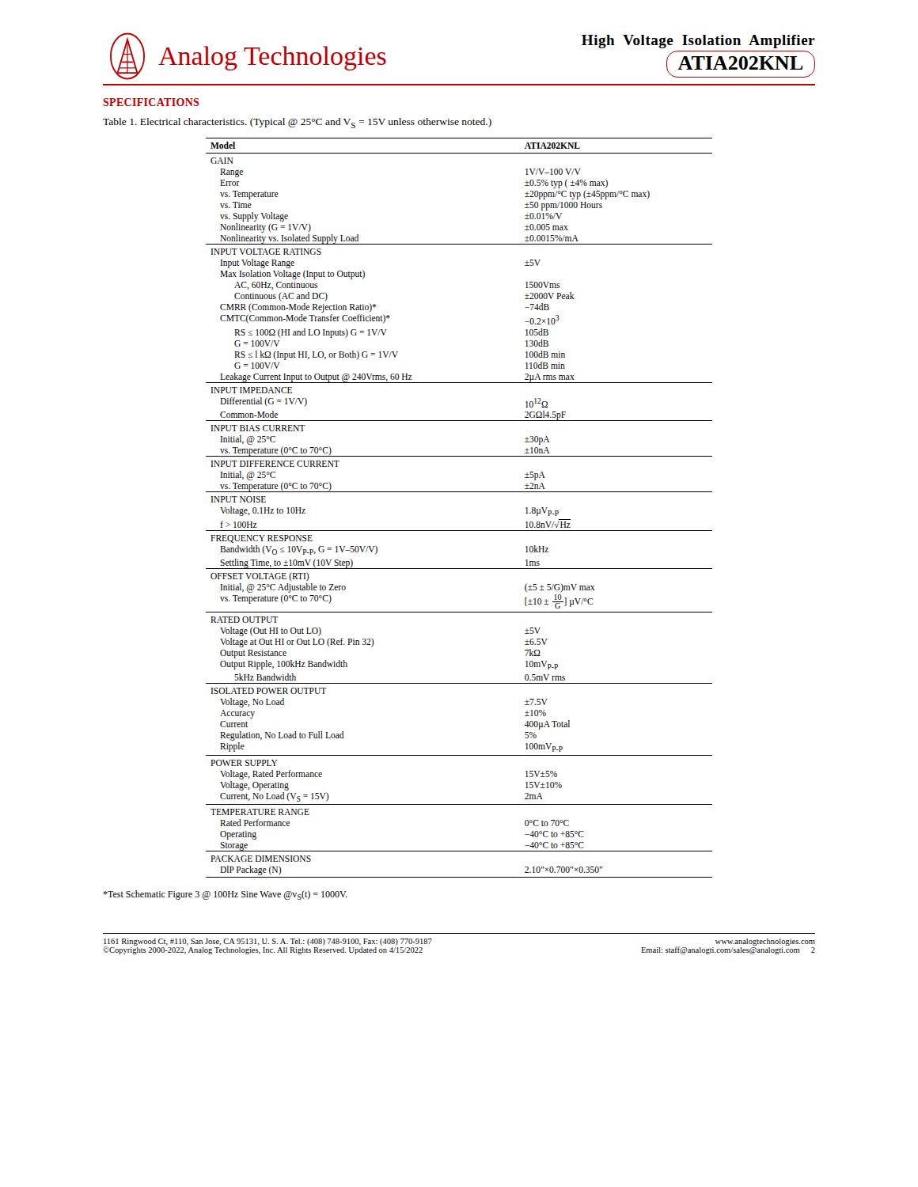Analog Technologies
High Voltage Isolation Amplifier
ATIA202KNL
SPECIFICATIONS
Table 1. Electrical characteristics. (Typical @ 25°C and VS = 15V unless otherwise noted.)
| Model | ATIA202KNL |
| --- | --- |
| GAIN | |
| Range | 1V/V–100 V/V |
| Error | ±0.5% typ ( ±4% max) |
| vs. Temperature | ±20ppm/°C typ (±45ppm/°C max) |
| vs. Time | ±50 ppm/1000 Hours |
| vs. Supply Voltage | ±0.01%/V |
| Nonlinearity (G = 1V/V) | ±0.005 max |
| Nonlinearity vs. Isolated Supply Load | ±0.0015%/mA |
| INPUT VOLTAGE RATINGS | |
| Input Voltage Range | ±5V |
| Max Isolation Voltage (Input to Output) | |
| AC, 60Hz, Continuous | 1500Vms |
| Continuous (AC and DC) | ±2000V Peak |
| CMRR (Common-Mode Rejection Ratio)* | −74dB |
| CMTC(Common-Mode Transfer Coefficient)* | −0.2×10 3 |
| RS ≤ 100Ω (HI and LO Inputs) G = 1V/V | 105dB |
| G = 100V/V | 130dB |
| RS ≤ l kΩ (Input HI, LO, or Both) G = 1V/V | 100dB min |
| G = 100V/V | 110dB min |
| Leakage Current Input to Output @ 240Vrms, 60 Hz | 2µA rms max |
| INPUT IMPEDANCE | |
| Differential (G = 1V/V) | 10 12 Ω |
| Common-Mode | 2GΩl4.5pF |
| INPUT BIAS CURRENT | |
| Initial, @ 25°C | ±30pA |
| vs. Temperature (0°C to 70°C) | ±10nA |
| INPUT DIFFERENCE CURRENT | |
| Initial, @ 25°C | ±5pA |
| vs. Temperature (0°C to 70°C) | ±2nA |
| INPUT NOISE | |
| Voltage, 0.1Hz to 10Hz | 1.8µV P-P |
| f > 100Hz | 10.8nV/√ Hz |
| FREQUENCY RESPONSE | |
| Bandwidth (V O ≤ 10V P-P , G = 1V–50V/V) | 10kHz |
| Settling Time, to ±10mV (10V Step) | 1ms |
| OFFSET VOLTAGE (RTI) | |
| Initial, @ 25°C Adjustable to Zero | (±5 ± 5/G)mV max |
| vs. Temperature (0°C to 70°C) | [±10 ± 10 G ] µV/°C |
| RATED OUTPUT | |
| Voltage (Out HI to Out LO) | ±5V |
| Voltage at Out HI or Out LO (Ref. Pin 32) | ±6.5V |
| Output Resistance | 7kΩ |
| Output Ripple, 100kHz Bandwidth | 10mV P-P |
| 5kHz Bandwidth | 0.5mV rms |
| ISOLATED POWER OUTPUT | |
| Voltage, No Load | ±7.5V |
| Accuracy | ±10% |
| Current | 400µA Total |
| Regulation, No Load to Full Load | 5% |
| Ripple | 100mV P-P |
| POWER SUPPLY | |
| Voltage, Rated Performance | 15V±5% |
| Voltage, Operating | 15V±10% |
| Current, No Load (V S = 15V) | 2mA |
| TEMPERATURE RANGE | |
| Rated Performance | 0°C to 70°C |
| Operating | −40°C to +85°C |
| Storage | −40°C to +85°C |
| PACKAGE DIMENSIONS | |
| DlP Package (N) | 2.10"×0.700"×0.350" |
*Test Schematic Figure 3 @ 100Hz Sine Wave @vS(t) = 1000V.
1161 Ringwood Ct, #110, San Jose, CA 95131, U. S. A. Tel.: (408) 748-9100, Fax: (408) 770-9187 www.analogtechnologies.com
©Copyrights 2000-2022, Analog Technologies, Inc. All Rights Reserved. Updated on 4/15/2022 Email: staff@analogti.com/sales@analogti.com2